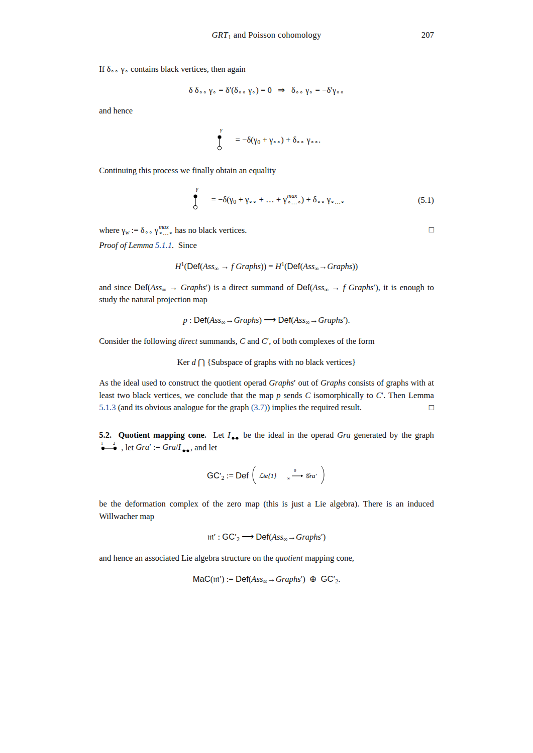GRT1 and Poisson cohomology 207
If δ∘∘ γ∘ contains black vertices, then again
δ δ∘∘ γ∘ = δ′(δ∘∘ γ∘) = 0 ⇒ δ∘∘ γ∘ = −δ′γ∘∘
and hence
γ = −δ(γ0 + γ∘∘) + δ∘∘ γ∘∘.
Continuing this process we finally obtain an equality
γ = −δ(γ0 + γ∘∘ + … + γmax∘…∘) + δ∘∘ γ∘…∘ (5.1)
where γw := δ∘∘ γmax∘…∘ has no black vertices.□
Proof of Lemma 5.1.1. Since
H1(Def(Ass∞ → f Graphs)) = H1(Def(Ass∞→Graphs))
and since Def(Ass∞ → Graphs′) is a direct summand of Def(Ass∞ → f Graphs′), it is enough to study the natural projection map
p : Def(Ass∞→Graphs) ⟶ Def(Ass∞→Graphs′).
Consider the following direct summands, C and C′, of both complexes of the form
Ker d ⋂ {Subspace of graphs with no black vertices}
As the ideal used to construct the quotient operad Graphs′ out of Graphs consists of graphs with at least two black vertices, we conclude that the map p sends C isomorphically to C′. Then Lemma 5.1.3 (and its obvious analogue for the graph (3.7)) implies the required result.□
5.2. Quotient mapping cone. Let I be the ideal in the operad Gra generated by the graph 1 2 , let Gra′ := Gra/I, and let
GC′2 := Def ℒie{1} ∞ 0 𝒢ra′
be the deformation complex of the zero map (this is just a Lie algebra). There is an induced Willwacher map
𝔪′ : GC′2 ⟶ Def(Ass∞→Graphs′)
and hence an associated Lie algebra structure on the quotient mapping cone,
MaC(𝔪′) := Def(Ass∞→Graphs′) ⊕ GC′2.